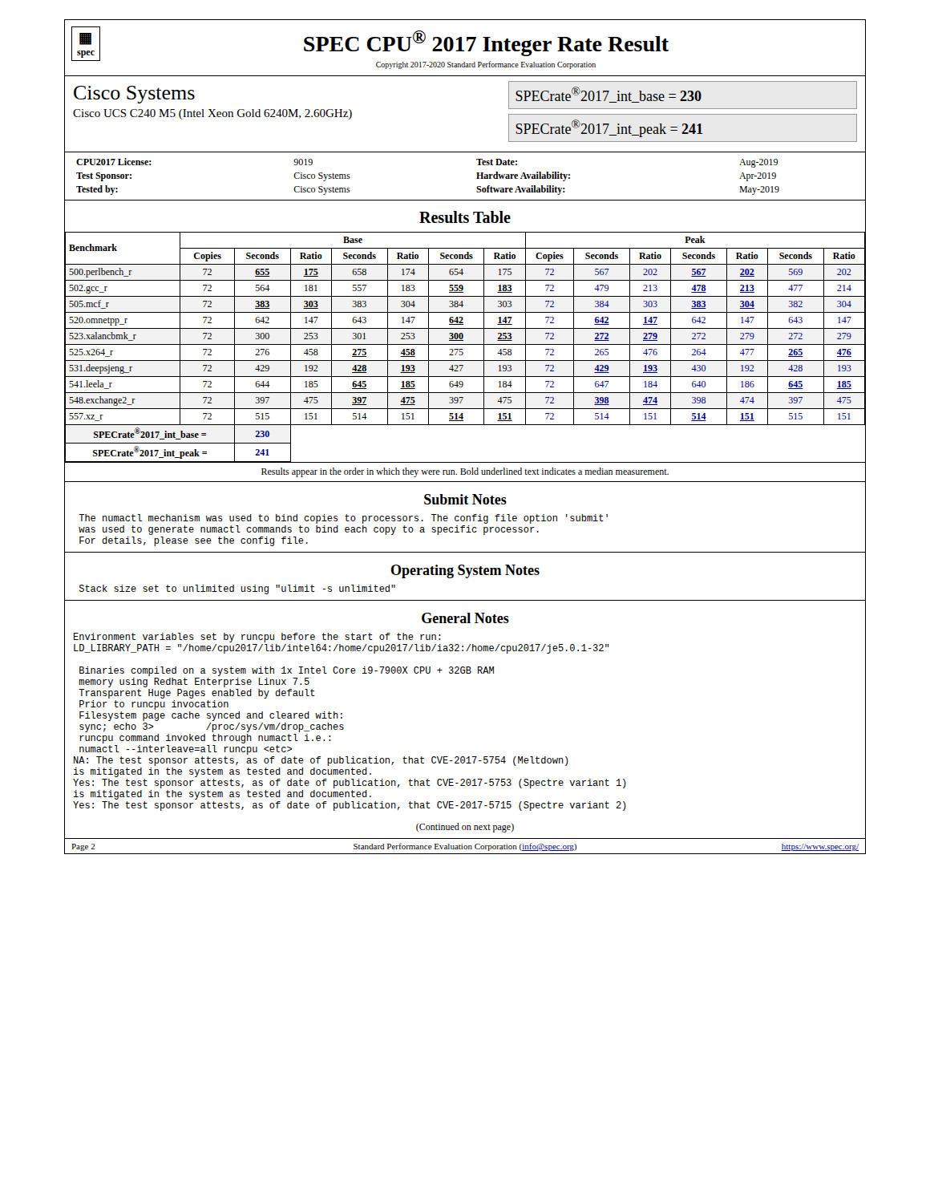▦
spec
SPEC CPU® 2017 Integer Rate Result
Copyright 2017-2020 Standard Performance Evaluation Corporation
Cisco Systems
Cisco UCS C240 M5 (Intel Xeon Gold 6240M, 2.60GHz)
SPECrate®2017_int_base = 230
SPECrate®2017_int_peak = 241
| CPU2017 License: | 9019 |
| Test Sponsor: | Cisco Systems |
| Tested by: | Cisco Systems |
| Test Date: | Aug-2019 |
| Hardware Availability: | Apr-2019 |
| Software Availability: | May-2019 |
Results Table
| Benchmark | Base | Peak |
| --- | --- | --- |
| Copies | Seconds | Ratio | Seconds | Ratio | Seconds | Ratio | Copies | Seconds | Ratio | Seconds | Ratio | Seconds | Ratio |
| 500.perlbench_r | 72 | 655 | 175 | 658 | 174 | 654 | 175 | 72 | 567 | 202 | 567 | 202 | 569 | 202 |
| 502.gcc_r | 72 | 564 | 181 | 557 | 183 | 559 | 183 | 72 | 479 | 213 | 478 | 213 | 477 | 214 |
| 505.mcf_r | 72 | 383 | 303 | 383 | 304 | 384 | 303 | 72 | 384 | 303 | 383 | 304 | 382 | 304 |
| 520.omnetpp_r | 72 | 642 | 147 | 643 | 147 | 642 | 147 | 72 | 642 | 147 | 642 | 147 | 643 | 147 |
| 523.xalancbmk_r | 72 | 300 | 253 | 301 | 253 | 300 | 253 | 72 | 272 | 279 | 272 | 279 | 272 | 279 |
| 525.x264_r | 72 | 276 | 458 | 275 | 458 | 275 | 458 | 72 | 265 | 476 | 264 | 477 | 265 | 476 |
| 531.deepsjeng_r | 72 | 429 | 192 | 428 | 193 | 427 | 193 | 72 | 429 | 193 | 430 | 192 | 428 | 193 |
| 541.leela_r | 72 | 644 | 185 | 645 | 185 | 649 | 184 | 72 | 647 | 184 | 640 | 186 | 645 | 185 |
| 548.exchange2_r | 72 | 397 | 475 | 397 | 475 | 397 | 475 | 72 | 398 | 474 | 398 | 474 | 397 | 475 |
| 557.xz_r | 72 | 515 | 151 | 514 | 151 | 514 | 151 | 72 | 514 | 151 | 514 | 151 | 515 | 151 |
| SPECrate ® 2017_int_base = | 230 | |
| SPECrate ® 2017_int_peak = | 241 | |
Results appear in the order in which they were run. Bold underlined text indicates a median measurement.
Submit Notes
 The numactl mechanism was used to bind copies to processors. The config file option 'submit'
 was used to generate numactl commands to bind each copy to a specific processor.
 For details, please see the config file.
Operating System Notes
 Stack size set to unlimited using "ulimit -s unlimited"
General Notes
Environment variables set by runcpu before the start of the run:
LD_LIBRARY_PATH = "/home/cpu2017/lib/intel64:/home/cpu2017/lib/ia32:/home/cpu2017/je5.0.1-32"

 Binaries compiled on a system with 1x Intel Core i9-7900X CPU + 32GB RAM
 memory using Redhat Enterprise Linux 7.5
 Transparent Huge Pages enabled by default
 Prior to runcpu invocation
 Filesystem page cache synced and cleared with:
 sync; echo 3>         /proc/sys/vm/drop_caches
 runcpu command invoked through numactl i.e.:
 numactl --interleave=all runcpu <etc>
NA: The test sponsor attests, as of date of publication, that CVE-2017-5754 (Meltdown)
is mitigated in the system as tested and documented.
Yes: The test sponsor attests, as of date of publication, that CVE-2017-5753 (Spectre variant 1)
is mitigated in the system as tested and documented.
Yes: The test sponsor attests, as of date of publication, that CVE-2017-5715 (Spectre variant 2)
(Continued on next page)
Page 2
Standard Performance Evaluation Corporation (info@spec.org)
https://www.spec.org/